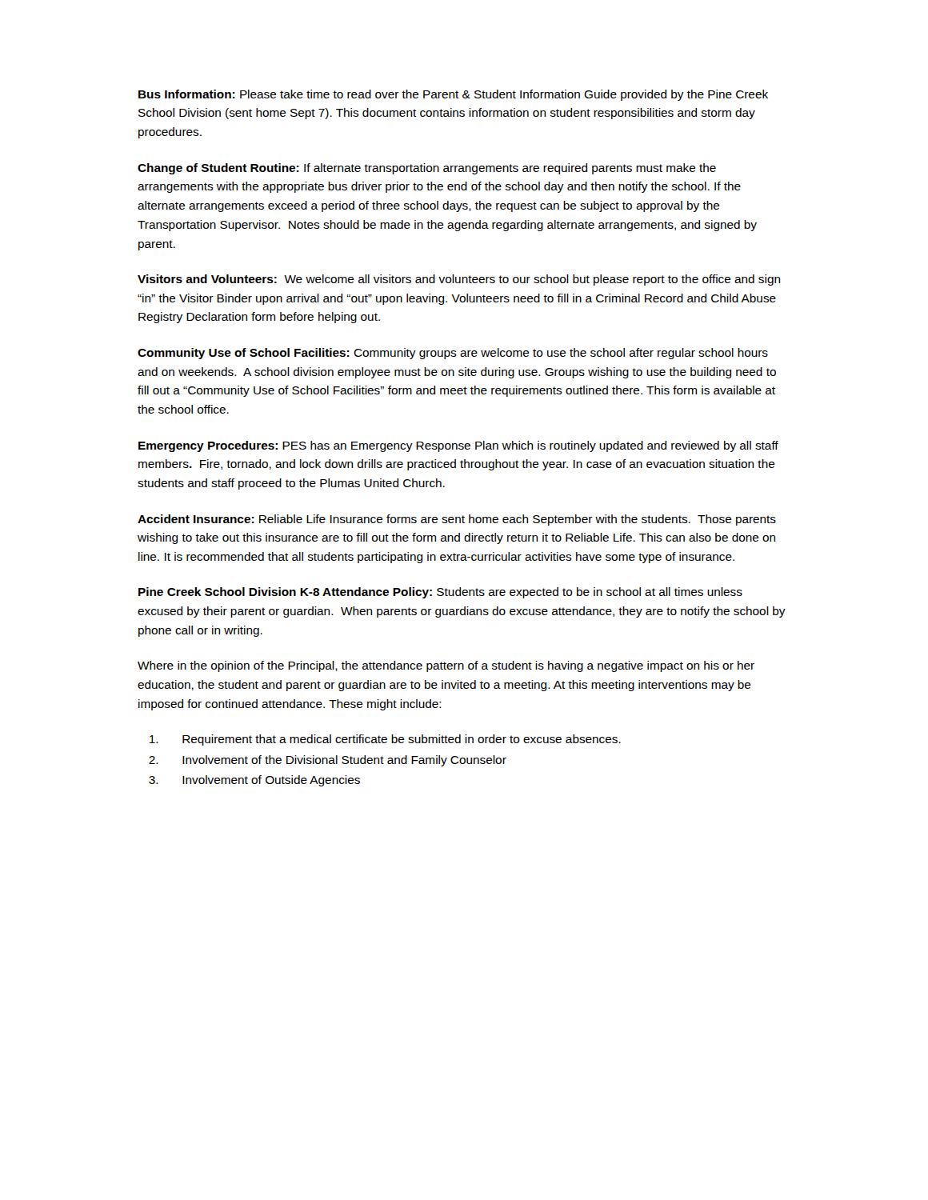Bus Information: Please take time to read over the Parent & Student Information Guide provided by the Pine Creek School Division (sent home Sept 7). This document contains information on student responsibilities and storm day procedures.
Change of Student Routine: If alternate transportation arrangements are required parents must make the arrangements with the appropriate bus driver prior to the end of the school day and then notify the school. If the alternate arrangements exceed a period of three school days, the request can be subject to approval by the Transportation Supervisor. Notes should be made in the agenda regarding alternate arrangements, and signed by parent.
Visitors and Volunteers: We welcome all visitors and volunteers to our school but please report to the office and sign “in” the Visitor Binder upon arrival and “out” upon leaving. Volunteers need to fill in a Criminal Record and Child Abuse Registry Declaration form before helping out.
Community Use of School Facilities: Community groups are welcome to use the school after regular school hours and on weekends. A school division employee must be on site during use. Groups wishing to use the building need to fill out a “Community Use of School Facilities” form and meet the requirements outlined there. This form is available at the school office.
Emergency Procedures: PES has an Emergency Response Plan which is routinely updated and reviewed by all staff members. Fire, tornado, and lock down drills are practiced throughout the year. In case of an evacuation situation the students and staff proceed to the Plumas United Church.
Accident Insurance: Reliable Life Insurance forms are sent home each September with the students. Those parents wishing to take out this insurance are to fill out the form and directly return it to Reliable Life. This can also be done on line. It is recommended that all students participating in extra-curricular activities have some type of insurance.
Pine Creek School Division K-8 Attendance Policy: Students are expected to be in school at all times unless excused by their parent or guardian. When parents or guardians do excuse attendance, they are to notify the school by phone call or in writing.
Where in the opinion of the Principal, the attendance pattern of a student is having a negative impact on his or her education, the student and parent or guardian are to be invited to a meeting. At this meeting interventions may be imposed for continued attendance. These might include:
Requirement that a medical certificate be submitted in order to excuse absences.
Involvement of the Divisional Student and Family Counselor
Involvement of Outside Agencies